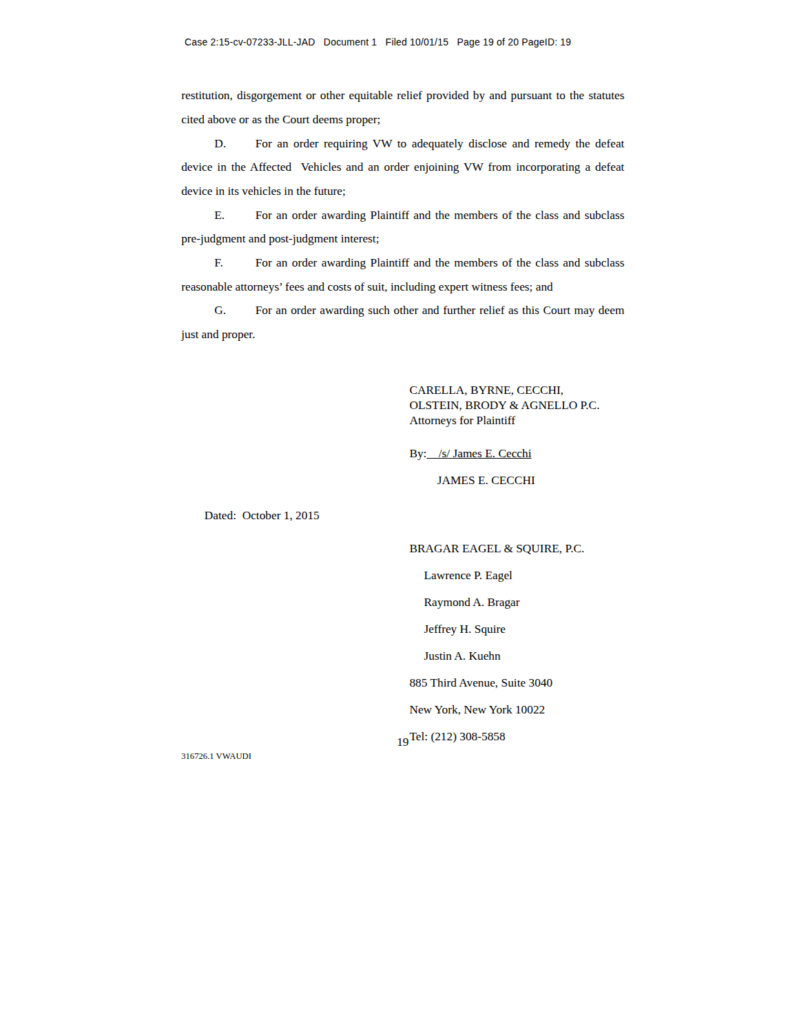Case 2:15-cv-07233-JLL-JAD Document 1 Filed 10/01/15 Page 19 of 20 PageID: 19
restitution, disgorgement or other equitable relief provided by and pursuant to the statutes cited above or as the Court deems proper;
D. For an order requiring VW to adequately disclose and remedy the defeat device in the Affected Vehicles and an order enjoining VW from incorporating a defeat device in its vehicles in the future;
E. For an order awarding Plaintiff and the members of the class and subclass pre-judgment and post-judgment interest;
F. For an order awarding Plaintiff and the members of the class and subclass reasonable attorneys’ fees and costs of suit, including expert witness fees; and
G. For an order awarding such other and further relief as this Court may deem just and proper.
CARELLA, BYRNE, CECCHI,
OLSTEIN, BRODY & AGNELLO P.C.
Attorneys for Plaintiff
By: /s/ James E. Cecchi
JAMES E. CECCHI
Dated: October 1, 2015
BRAGAR EAGEL & SQUIRE, P.C.
Lawrence P. Eagel
Raymond A. Bragar
Jeffrey H. Squire
Justin A. Kuehn
885 Third Avenue, Suite 3040
New York, New York 10022
Tel: (212) 308-5858
19
316726.1 VWAUDI